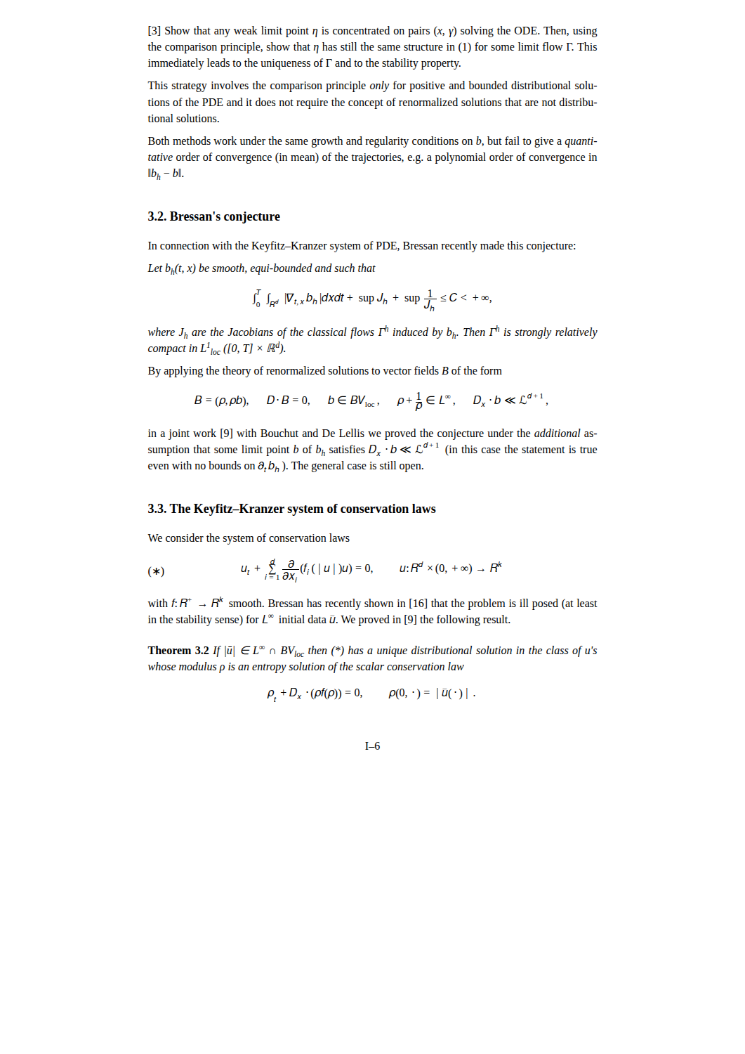[3] Show that any weak limit point η is concentrated on pairs (x, γ) solving the ODE. Then, using the comparison principle, show that η has still the same structure in (1) for some limit flow Γ. This immediately leads to the uniqueness of Γ and to the stability property.
This strategy involves the comparison principle only for positive and bounded distributional solutions of the PDE and it does not require the concept of renormalized solutions that are not distributional solutions.
Both methods work under the same growth and regularity conditions on b, but fail to give a quantitative order of convergence (in mean) of the trajectories, e.g. a polynomial order of convergence in ‖bh − b‖.
3.2. Bressan's conjecture
In connection with the Keyfitz–Kranzer system of PDE, Bressan recently made this conjecture:
Let bh(t, x) be smooth, equi-bounded and such that
∫ 0 T ∫ Rd | ∇t,x bh | dxdt + sup Jh + sup 1 Jh ≤ C < +∞ ,
where Jh are the Jacobians of the classical flows Γh induced by bh. Then Γh is strongly relatively compact in L1loc ([0, T] × ℝd).
By applying the theory of renormalized solutions to vector fields B of the form
B= (ρ,ρb) , D⋅B=0 , b∈ BVloc , ρ+ 1ρ ∈ L∞ , Dx ⋅b ≪ ℒd+1 ,
in a joint work [9] with Bouchut and De Lellis we proved the conjecture under the additional assumption that some limit point b of bh satisfies Dx⋅b≪ℒd+1 (in this case the statement is true even with no bounds on ∂tbh). The general case is still open.
3.3. The Keyfitz–Kranzer system of conservation laws
We consider the system of conservation laws
(∗)
ut + ∑ i=1 d ∂ ∂xi ( fi (|u|) u ) =0 , u: Rd × (0,+∞) → Rk
with f:R+→Rk smooth. Bressan has recently shown in [16] that the problem is ill posed (at least in the stability sense) for L∞ initial data u¯. We proved in [9] the following result.
Theorem 3.2 If |ū| ∈ L∞ ∩ BVloc then (*) has a unique distributional solution in the class of u's whose modulus ρ is an entropy solution of the scalar conservation law
ρt + Dx ⋅ (ρf(ρ)) =0 , ρ(0,⋅) = | u¯ (⋅) | .
I–6